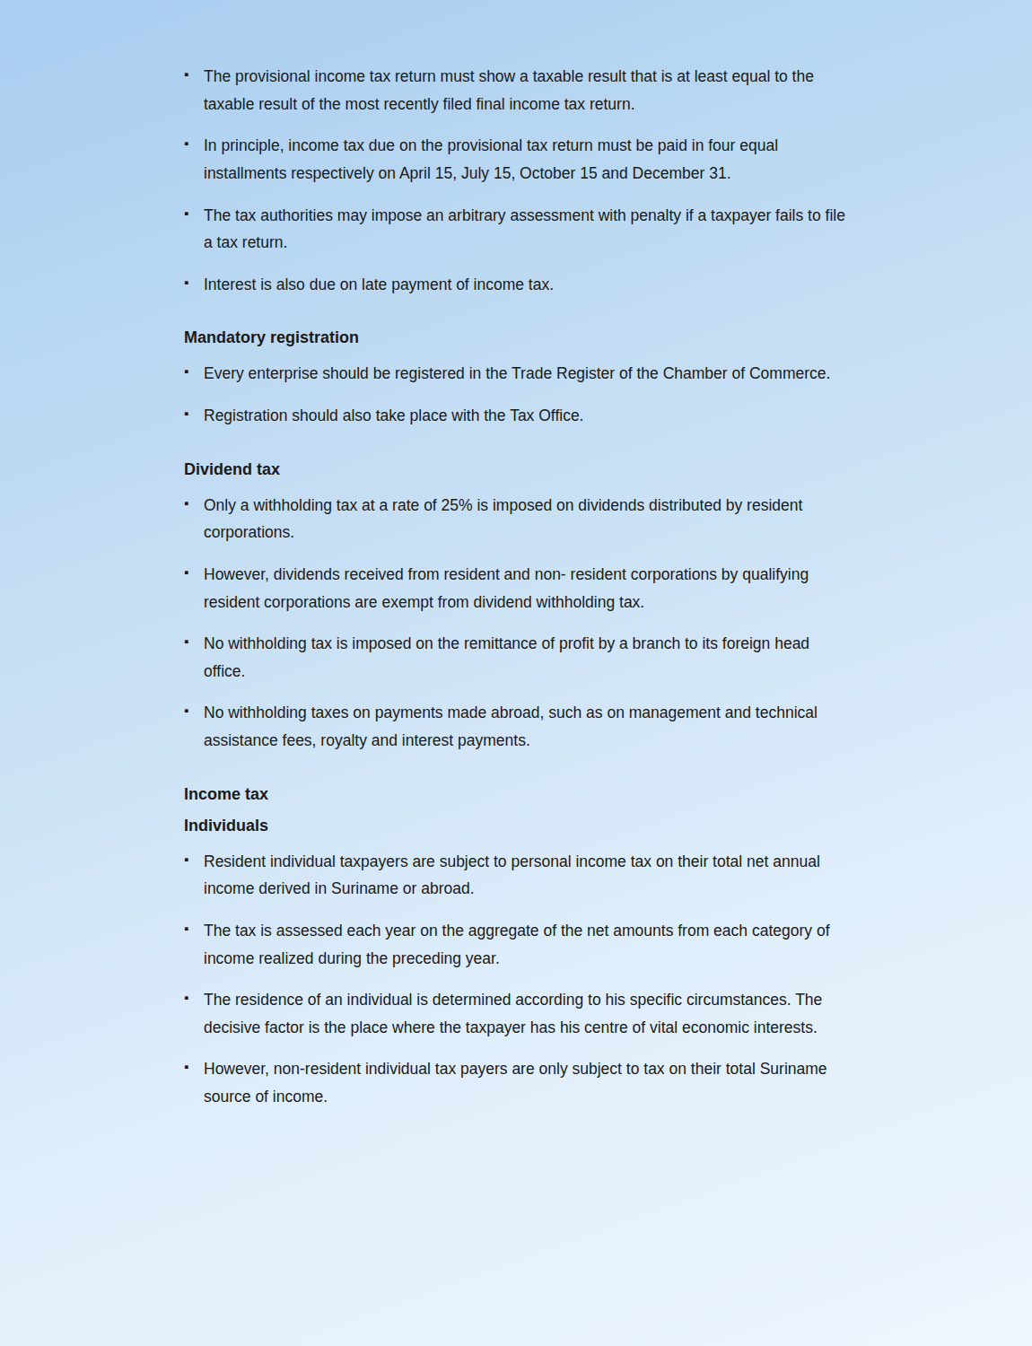The provisional income tax return must show a taxable result that is at least equal to the taxable result of the most recently filed final income tax return.
In principle, income tax due on the provisional tax return must be paid in four equal installments respectively on April 15, July 15, October 15 and December 31.
The tax authorities may impose an arbitrary assessment with penalty if a taxpayer fails to file a tax return.
Interest is also due on late payment of income tax.
Mandatory registration
Every enterprise should be registered in the Trade Register of the Chamber of Commerce.
Registration should also take place with the Tax Office.
Dividend tax
Only a withholding tax at a rate of 25% is imposed on dividends distributed by resident corporations.
However, dividends received from resident and non- resident corporations by qualifying resident corporations are exempt from dividend withholding tax.
No withholding tax is imposed on the remittance of profit by a branch to its foreign head office.
No withholding taxes on payments made abroad, such as on management and technical assistance fees, royalty and interest payments.
Income tax
Individuals
Resident individual taxpayers are subject to personal income tax on their total net annual income derived in Suriname or abroad.
The tax is assessed each year on the aggregate of the net amounts from each category of income realized during the preceding year.
The residence of an individual is determined according to his specific circumstances. The decisive factor is the place where the taxpayer has his centre of vital economic interests.
However, non-resident individual tax payers are only subject to tax on their total Suriname source of income.